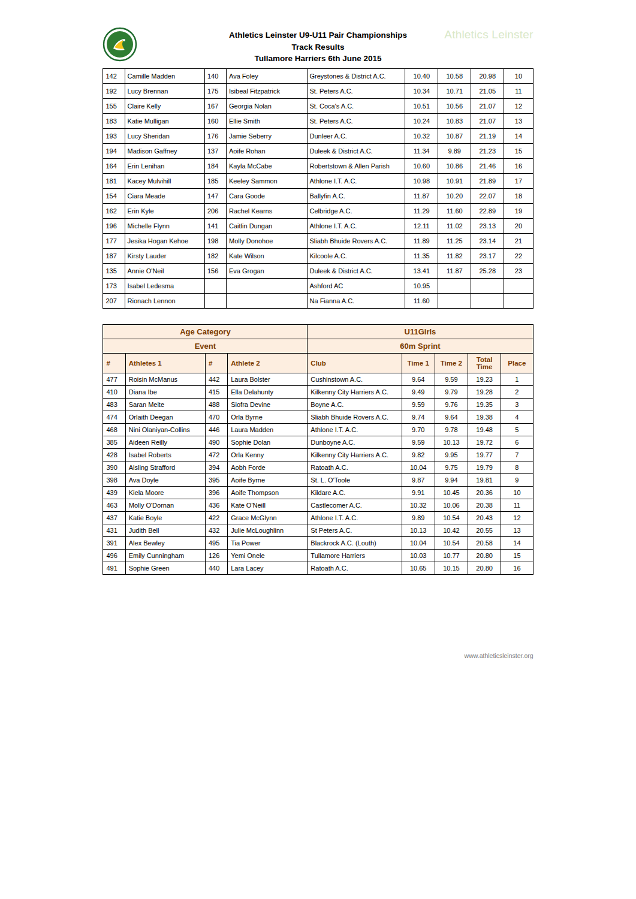Athletics Leinster
Athletics Leinster U9-U11 Pair Championships
Track Results
Tullamore Harriers 6th June 2015
| 142 | Camille Madden | 140 | Ava Foley | Greystones & District A.C. | 10.40 | 10.58 | 20.98 | 10 |
| 192 | Lucy Brennan | 175 | Isibeal Fitzpatrick | St. Peters A.C. | 10.34 | 10.71 | 21.05 | 11 |
| 155 | Claire Kelly | 167 | Georgia Nolan | St. Coca's A.C. | 10.51 | 10.56 | 21.07 | 12 |
| 183 | Katie Mulligan | 160 | Ellie Smith | St. Peters A.C. | 10.24 | 10.83 | 21.07 | 13 |
| 193 | Lucy Sheridan | 176 | Jamie Seberry | Dunleer A.C. | 10.32 | 10.87 | 21.19 | 14 |
| 194 | Madison Gaffney | 137 | Aoife Rohan | Duleek & District A.C. | 11.34 | 9.89 | 21.23 | 15 |
| 164 | Erin Lenihan | 184 | Kayla McCabe | Robertstown & Allen Parish | 10.60 | 10.86 | 21.46 | 16 |
| 181 | Kacey Mulvihill | 185 | Keeley Sammon | Athlone I.T. A.C. | 10.98 | 10.91 | 21.89 | 17 |
| 154 | Ciara Meade | 147 | Cara Goode | Ballyfin A.C. | 11.87 | 10.20 | 22.07 | 18 |
| 162 | Erin Kyle | 206 | Rachel Kearns | Celbridge A.C. | 11.29 | 11.60 | 22.89 | 19 |
| 196 | Michelle Flynn | 141 | Caitlin Dungan | Athlone I.T. A.C. | 12.11 | 11.02 | 23.13 | 20 |
| 177 | Jesika Hogan Kehoe | 198 | Molly Donohoe | Sliabh Bhuide Rovers A.C. | 11.89 | 11.25 | 23.14 | 21 |
| 187 | Kirsty Lauder | 182 | Kate Wilson | Kilcoole A.C. | 11.35 | 11.82 | 23.17 | 22 |
| 135 | Annie O'Neil | 156 | Eva Grogan | Duleek & District A.C. | 13.41 | 11.87 | 25.28 | 23 |
| 173 | Isabel Ledesma | | | Ashford AC | 10.95 | | | |
| 207 | Rionach Lennon | | | Na Fianna A.C. | 11.60 | | | |
| Age Category | U11Girls |
| Event | 60m Sprint |
| # | Athletes 1 | # | Athlete 2 | Club | Time 1 | Time 2 | Total Time | Place |
| 477 | Roisin McManus | 442 | Laura Bolster | Cushinstown A.C. | 9.64 | 9.59 | 19.23 | 1 |
| 410 | Diana Ibe | 415 | Ella Delahunty | Kilkenny City Harriers A.C. | 9.49 | 9.79 | 19.28 | 2 |
| 483 | Saran Meite | 488 | Siofra Devine | Boyne A.C. | 9.59 | 9.76 | 19.35 | 3 |
| 474 | Orlaith Deegan | 470 | Orla Byrne | Sliabh Bhuide Rovers A.C. | 9.74 | 9.64 | 19.38 | 4 |
| 468 | Nini Olaniyan-Collins | 446 | Laura Madden | Athlone I.T. A.C. | 9.70 | 9.78 | 19.48 | 5 |
| 385 | Aideen Reilly | 490 | Sophie Dolan | Dunboyne A.C. | 9.59 | 10.13 | 19.72 | 6 |
| 428 | Isabel Roberts | 472 | Orla Kenny | Kilkenny City Harriers A.C. | 9.82 | 9.95 | 19.77 | 7 |
| 390 | Aisling Strafford | 394 | Aobh Forde | Ratoath A.C. | 10.04 | 9.75 | 19.79 | 8 |
| 398 | Ava Doyle | 395 | Aoife Byrne | St. L. O'Toole | 9.87 | 9.94 | 19.81 | 9 |
| 439 | Kiela Moore | 396 | Aoife Thompson | Kildare A.C. | 9.91 | 10.45 | 20.36 | 10 |
| 463 | Molly O'Dornan | 436 | Kate O'Neill | Castlecomer A.C. | 10.32 | 10.06 | 20.38 | 11 |
| 437 | Katie Boyle | 422 | Grace McGlynn | Athlone I.T. A.C. | 9.89 | 10.54 | 20.43 | 12 |
| 431 | Judith Bell | 432 | Julie McLoughlinn | St Peters A.C. | 10.13 | 10.42 | 20.55 | 13 |
| 391 | Alex Bewley | 495 | Tia Power | Blackrock A.C. (Louth) | 10.04 | 10.54 | 20.58 | 14 |
| 496 | Emily Cunningham | 126 | Yemi Onele | Tullamore Harriers | 10.03 | 10.77 | 20.80 | 15 |
| 491 | Sophie Green | 440 | Lara Lacey | Ratoath A.C. | 10.65 | 10.15 | 20.80 | 16 |
www.athleticsleinster.org